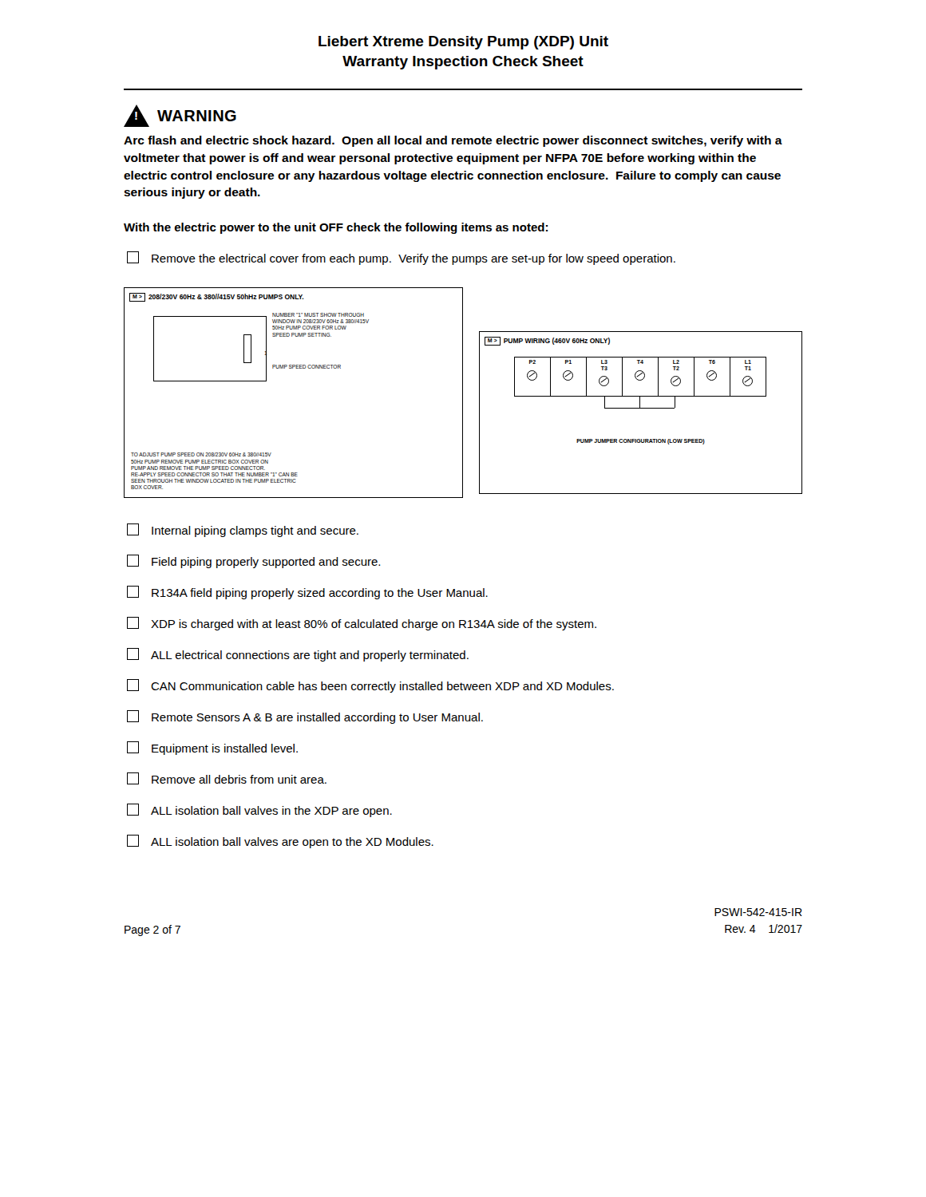Liebert Xtreme Density Pump (XDP) Unit
Warranty Inspection Check Sheet
WARNING
Arc flash and electric shock hazard. Open all local and remote electric power disconnect switches, verify with a voltmeter that power is off and wear personal protective equipment per NFPA 70E before working within the electric control enclosure or any hazardous voltage electric connection enclosure. Failure to comply can cause serious injury or death.
With the electric power to the unit OFF check the following items as noted:
Remove the electrical cover from each pump. Verify the pumps are set-up for low speed operation.
M > 208/230V 60Hz & 380//415V 50hHz PUMPS ONLY.
NUMBER "1" MUST SHOW THROUGH
WINDOW IN 208/230V 60Hz & 380//415V
50Hz PUMP COVER FOR LOW
SPEED PUMP SETTING.
1
PUMP SPEED CONNECTOR
TO ADJUST PUMP SPEED ON 208/230V 60Hz & 380//415V
50Hz PUMP REMOVE PUMP ELECTRIC BOX COVER ON
PUMP AND REMOVE THE PUMP SPEED CONNECTOR.
RE-APPLY SPEED CONNECTOR SO THAT THE NUMBER "1" CAN BE
SEEN THROUGH THE WINDOW LOCATED IN THE PUMP ELECTRIC
BOX COVER.
M > PUMP WIRING (460V 60Hz ONLY)
P2
P1
L3
T3
T4
L2
T2
T6
L1
T1
PUMP JUMPER CONFIGURATION (LOW SPEED)
Internal piping clamps tight and secure.
Field piping properly supported and secure.
R134A field piping properly sized according to the User Manual.
XDP is charged with at least 80% of calculated charge on R134A side of the system.
ALL electrical connections are tight and properly terminated.
CAN Communication cable has been correctly installed between XDP and XD Modules.
Remote Sensors A & B are installed according to User Manual.
Equipment is installed level.
Remove all debris from unit area.
ALL isolation ball valves in the XDP are open.
ALL isolation ball valves are open to the XD Modules.
Page 2 of 7
PSWI-542-415-IR
Rev. 4 1/2017